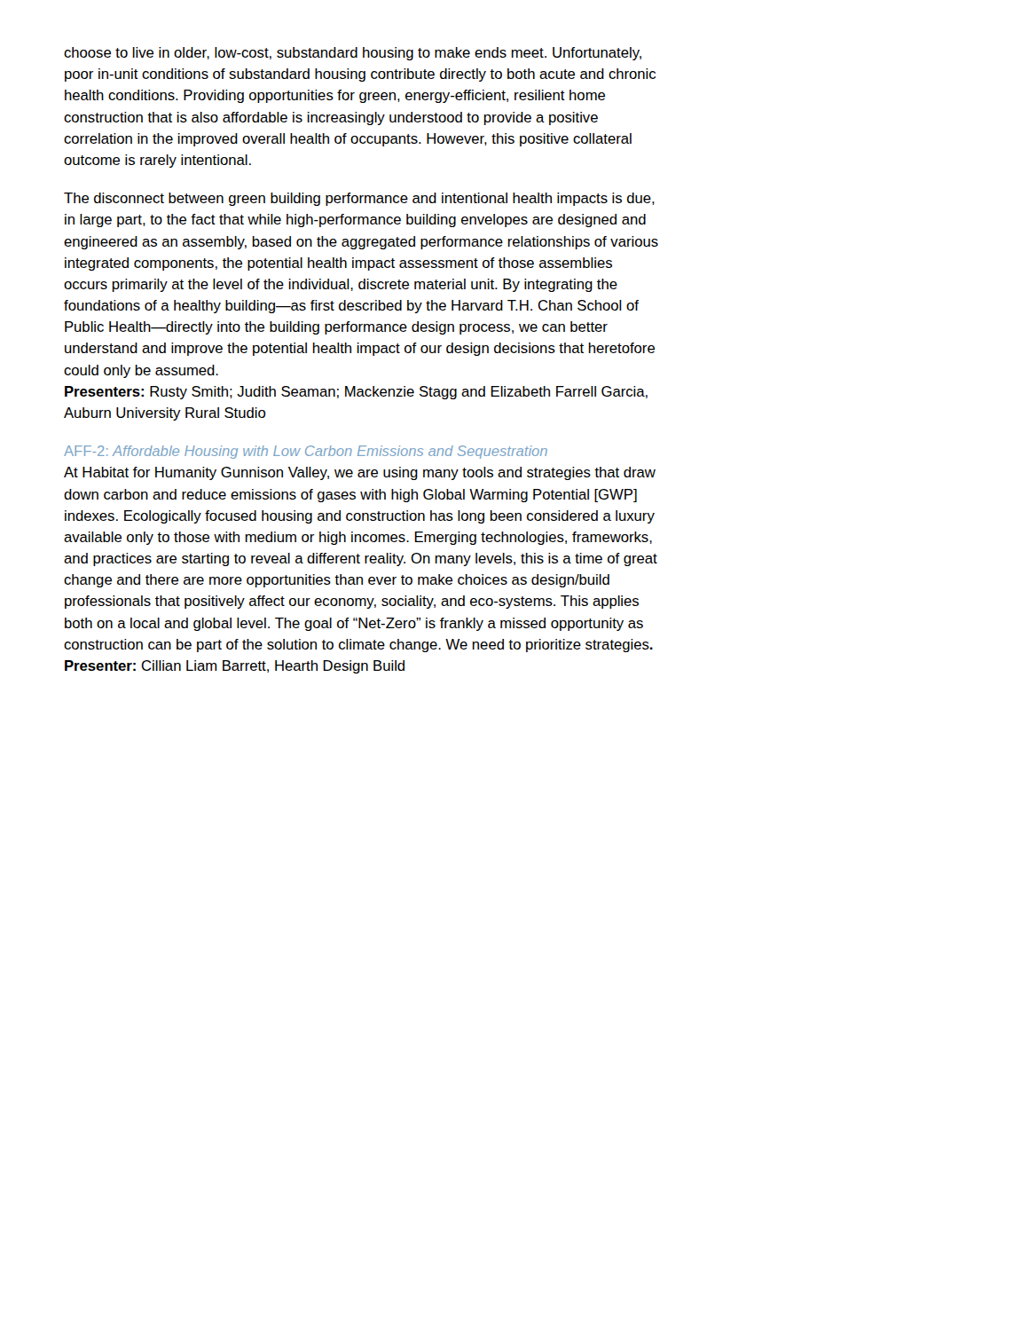choose to live in older, low-cost, substandard housing to make ends meet. Unfortunately, poor in-unit conditions of substandard housing contribute directly to both acute and chronic health conditions. Providing opportunities for green, energy-efficient, resilient home construction that is also affordable is increasingly understood to provide a positive correlation in the improved overall health of occupants. However, this positive collateral outcome is rarely intentional.
The disconnect between green building performance and intentional health impacts is due, in large part, to the fact that while high-performance building envelopes are designed and engineered as an assembly, based on the aggregated performance relationships of various integrated components, the potential health impact assessment of those assemblies occurs primarily at the level of the individual, discrete material unit. By integrating the foundations of a healthy building—as first described by the Harvard T.H. Chan School of Public Health—directly into the building performance design process, we can better understand and improve the potential health impact of our design decisions that heretofore could only be assumed.
Presenters: Rusty Smith; Judith Seaman; Mackenzie Stagg and Elizabeth Farrell Garcia, Auburn University Rural Studio
AFF-2: Affordable Housing with Low Carbon Emissions and Sequestration
At Habitat for Humanity Gunnison Valley, we are using many tools and strategies that draw down carbon and reduce emissions of gases with high Global Warming Potential [GWP] indexes. Ecologically focused housing and construction has long been considered a luxury available only to those with medium or high incomes. Emerging technologies, frameworks, and practices are starting to reveal a different reality. On many levels, this is a time of great change and there are more opportunities than ever to make choices as design/build professionals that positively affect our economy, sociality, and eco-systems. This applies both on a local and global level. The goal of “Net-Zero” is frankly a missed opportunity as construction can be part of the solution to climate change. We need to prioritize strategies.
Presenter: Cillian Liam Barrett, Hearth Design Build